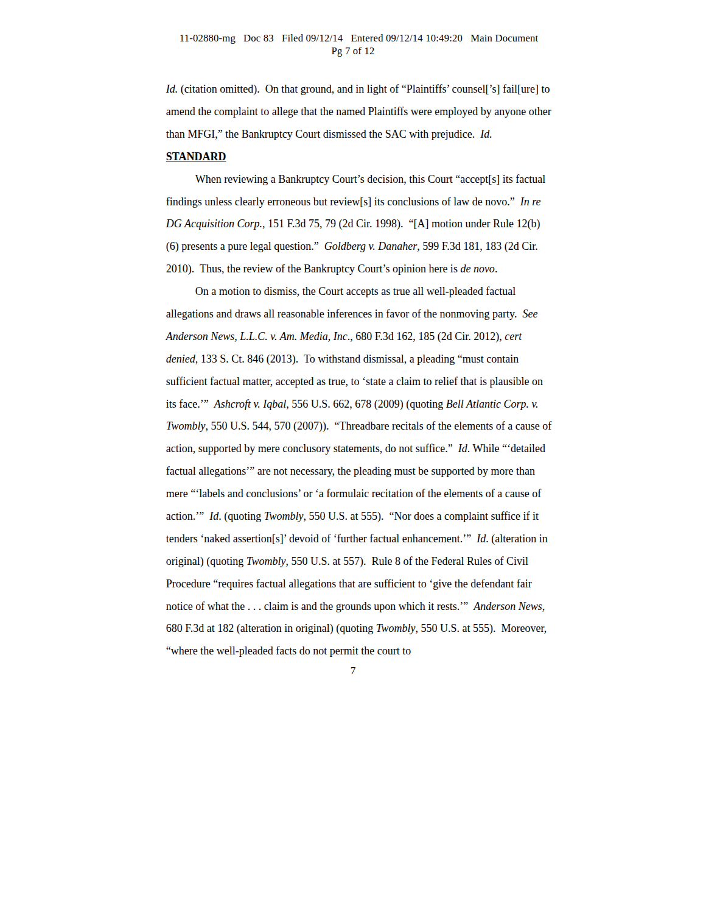11-02880-mg Doc 83 Filed 09/12/14 Entered 09/12/14 10:49:20 Main Document Pg 7 of 12
Id. (citation omitted). On that ground, and in light of “Plaintiffs’ counsel[’s] fail[ure] to amend the complaint to allege that the named Plaintiffs were employed by anyone other than MFGI,” the Bankruptcy Court dismissed the SAC with prejudice. Id.
STANDARD
When reviewing a Bankruptcy Court’s decision, this Court “accept[s] its factual findings unless clearly erroneous but review[s] its conclusions of law de novo.” In re DG Acquisition Corp., 151 F.3d 75, 79 (2d Cir. 1998). “[A] motion under Rule 12(b)(6) presents a pure legal question.” Goldberg v. Danaher, 599 F.3d 181, 183 (2d Cir. 2010). Thus, the review of the Bankruptcy Court’s opinion here is de novo.
On a motion to dismiss, the Court accepts as true all well-pleaded factual allegations and draws all reasonable inferences in favor of the nonmoving party. See Anderson News, L.L.C. v. Am. Media, Inc., 680 F.3d 162, 185 (2d Cir. 2012), cert denied, 133 S. Ct. 846 (2013). To withstand dismissal, a pleading “must contain sufficient factual matter, accepted as true, to ‘state a claim to relief that is plausible on its face.’” Ashcroft v. Iqbal, 556 U.S. 662, 678 (2009) (quoting Bell Atlantic Corp. v. Twombly, 550 U.S. 544, 570 (2007)). “Threadbare recitals of the elements of a cause of action, supported by mere conclusory statements, do not suffice.” Id. While “‘detailed factual allegations’” are not necessary, the pleading must be supported by more than mere “‘labels and conclusions’ or ‘a formulaic recitation of the elements of a cause of action.’” Id. (quoting Twombly, 550 U.S. at 555). “Nor does a complaint suffice if it tenders ‘naked assertion[s]’ devoid of ‘further factual enhancement.’” Id. (alteration in original) (quoting Twombly, 550 U.S. at 557). Rule 8 of the Federal Rules of Civil Procedure “requires factual allegations that are sufficient to ‘give the defendant fair notice of what the . . . claim is and the grounds upon which it rests.’” Anderson News, 680 F.3d at 182 (alteration in original) (quoting Twombly, 550 U.S. at 555). Moreover, “where the well-pleaded facts do not permit the court to
7